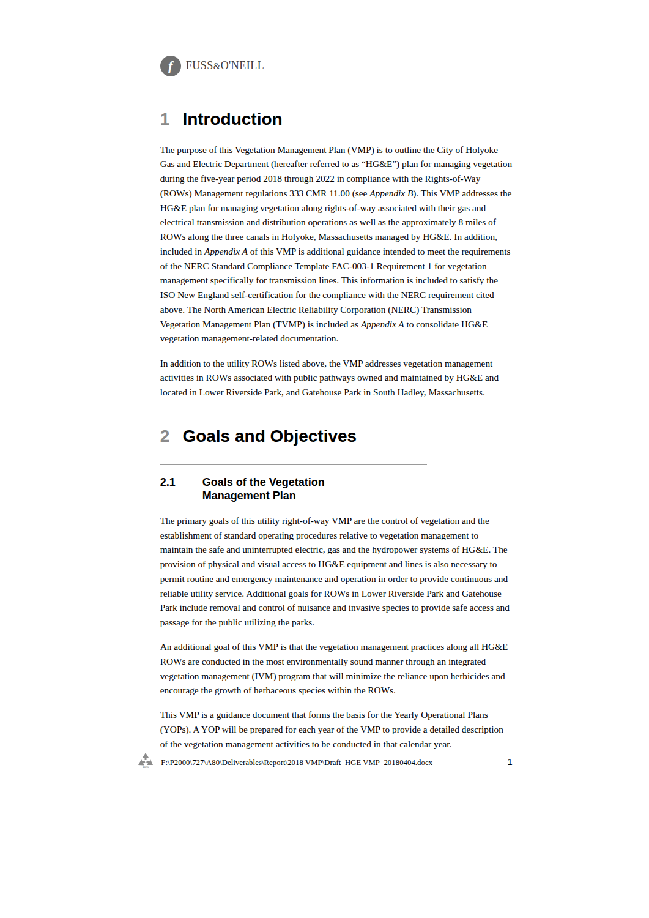f
FUSS&O'NEILL
1 Introduction
The purpose of this Vegetation Management Plan (VMP) is to outline the City of Holyoke Gas and Electric Department (hereafter referred to as “HG&E”) plan for managing vegetation during the five-year period 2018 through 2022 in compliance with the Rights-of-Way (ROWs) Management regulations 333 CMR 11.00 (see Appendix B). This VMP addresses the HG&E plan for managing vegetation along rights-of-way associated with their gas and electrical transmission and distribution operations as well as the approximately 8 miles of ROWs along the three canals in Holyoke, Massachusetts managed by HG&E. In addition, included in Appendix A of this VMP is additional guidance intended to meet the requirements of the NERC Standard Compliance Template FAC-003-1 Requirement 1 for vegetation management specifically for transmission lines. This information is included to satisfy the ISO New England self-certification for the compliance with the NERC requirement cited above. The North American Electric Reliability Corporation (NERC) Transmission Vegetation Management Plan (TVMP) is included as Appendix A to consolidate HG&E vegetation management-related documentation.
In addition to the utility ROWs listed above, the VMP addresses vegetation management activities in ROWs associated with public pathways owned and maintained by HG&E and located in Lower Riverside Park, and Gatehouse Park in South Hadley, Massachusetts.
2 Goals and Objectives
2.1 Goals of the Vegetation Management Plan
The primary goals of this utility right-of-way VMP are the control of vegetation and the establishment of standard operating procedures relative to vegetation management to maintain the safe and uninterrupted electric, gas and the hydropower systems of HG&E. The provision of physical and visual access to HG&E equipment and lines is also necessary to permit routine and emergency maintenance and operation in order to provide continuous and reliable utility service. Additional goals for ROWs in Lower Riverside Park and Gatehouse Park include removal and control of nuisance and invasive species to provide safe access and passage for the public utilizing the parks.
An additional goal of this VMP is that the vegetation management practices along all HG&E ROWs are conducted in the most environmentally sound manner through an integrated vegetation management (IVM) program that will minimize the reliance upon herbicides and encourage the growth of herbaceous species within the ROWs.
This VMP is a guidance document that forms the basis for the Yearly Operational Plans (YOPs). A YOP will be prepared for each year of the VMP to provide a detailed description of the vegetation management activities to be conducted in that calendar year.
100%
F:\P2000\727\A80\Deliverables\Report\2018 VMP\Draft_HGE VMP_20180404.docx
1